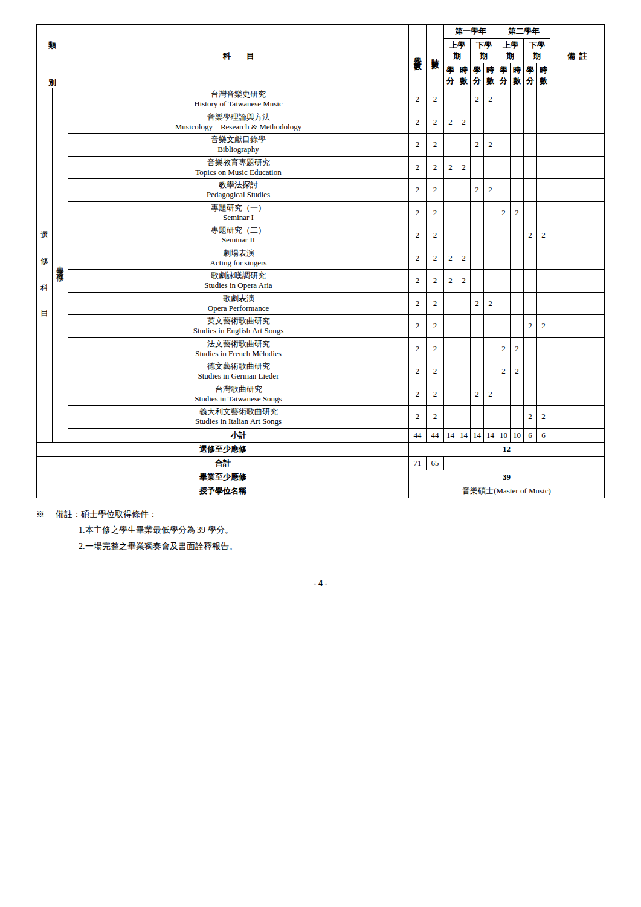| 類 別 | 科 目 | 學分數 | 時數 | 第一學年 | 第二學年 | 備 註 |
| --- | --- | --- | --- | --- | --- | --- |
| 上學期 | 下學期 | 上學期 | 下學期 |
| 學分 | 時數 | 學分 | 時數 | 學分 | 時數 | 學分 | 時數 |
| 選 修 科 目 | 專業選修 | 台灣音樂史研究 History of Taiwanese Music | 2 | 2 | | | 2 | 2 | | | | | |
| 音樂學理論與方法 Musicology—Research & Methodology | 2 | 2 | 2 | 2 | | | | | | | |
| 音樂文獻目錄學 Bibliography | 2 | 2 | | | 2 | 2 | | | | | |
| 音樂教育專題研究 Topics on Music Education | 2 | 2 | 2 | 2 | | | | | | | |
| 教學法探討 Pedagogical Studies | 2 | 2 | | | 2 | 2 | | | | | |
| 專題研究（一） Seminar I | 2 | 2 | | | | | 2 | 2 | | | |
| 專題研究（二） Seminar II | 2 | 2 | | | | | | | 2 | 2 | |
| 劇場表演 Acting for singers | 2 | 2 | 2 | 2 | | | | | | | |
| 歌劇詠嘆調研究 Studies in Opera Aria | 2 | 2 | 2 | 2 | | | | | | | |
| 歌劇表演 Opera Performance | 2 | 2 | | | 2 | 2 | | | | | |
| 英文藝術歌曲研究 Studies in English Art Songs | 2 | 2 | | | | | | | 2 | 2 | |
| 法文藝術歌曲研究 Studies in French Mélodies | 2 | 2 | | | | | 2 | 2 | | | |
| 德文藝術歌曲研究 Studies in German Lieder | 2 | 2 | | | | | 2 | 2 | | | |
| 台灣歌曲研究 Studies in Taiwanese Songs | 2 | 2 | | | 2 | 2 | | | | | |
| 義大利文藝術歌曲研究 Studies in Italian Art Songs | 2 | 2 | | | | | | | 2 | 2 | |
| 小計 | 44 | 44 | 14 | 14 | 14 | 14 | 10 | 10 | 6 | 6 | |
| 選修至少應修 | 12 |
| 合計 | 71 | 65 | |
| 畢業至少應修 | 39 |
| 授予學位名稱 | 音樂碩士(Master of Music) |
※ 備註：碩士學位取得條件：
1.本主修之學生畢業最低學分為 39 學分。
2.一場完整之畢業獨奏會及書面詮釋報告。
- 4 -